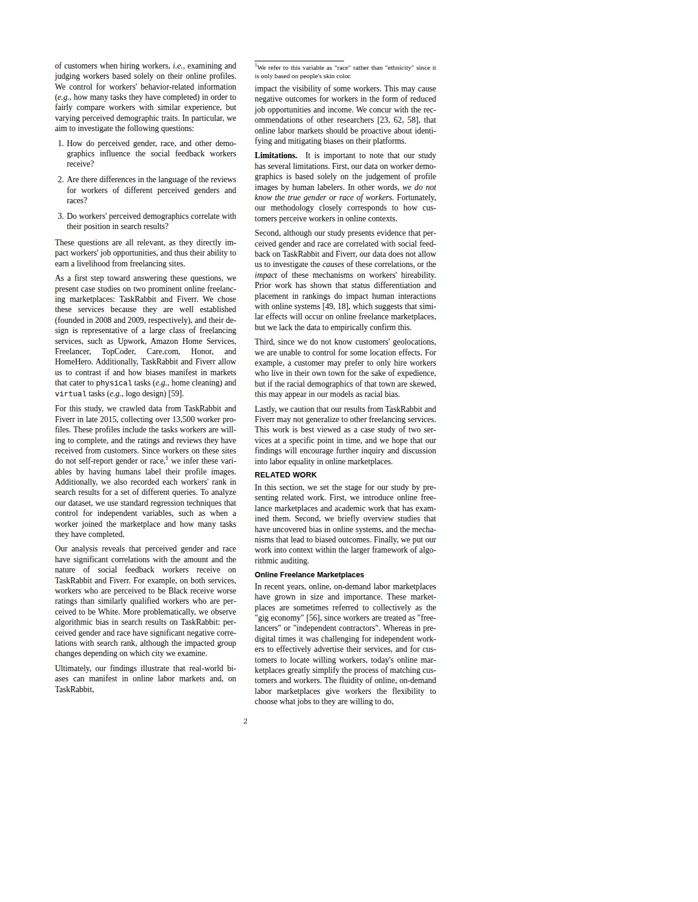of customers when hiring workers, i.e., examining and judging workers based solely on their online profiles. We control for workers' behavior-related information (e.g., how many tasks they have completed) in order to fairly compare workers with similar experience, but varying perceived demographic traits. In particular, we aim to investigate the following questions:
How do perceived gender, race, and other demographics influence the social feedback workers receive?
Are there differences in the language of the reviews for workers of different perceived genders and races?
Do workers' perceived demographics correlate with their position in search results?
These questions are all relevant, as they directly impact workers' job opportunities, and thus their ability to earn a livelihood from freelancing sites.
As a first step toward answering these questions, we present case studies on two prominent online freelancing marketplaces: TaskRabbit and Fiverr. We chose these services because they are well established (founded in 2008 and 2009, respectively), and their design is representative of a large class of freelancing services, such as Upwork, Amazon Home Services, Freelancer, TopCoder, Care.com, Honor, and HomeHero. Additionally, TaskRabbit and Fiverr allow us to contrast if and how biases manifest in markets that cater to physical tasks (e.g., home cleaning) and virtual tasks (e.g., logo design) [59].
For this study, we crawled data from TaskRabbit and Fiverr in late 2015, collecting over 13,500 worker profiles. These profiles include the tasks workers are willing to complete, and the ratings and reviews they have received from customers. Since workers on these sites do not self-report gender or race,1 we infer these variables by having humans label their profile images. Additionally, we also recorded each workers' rank in search results for a set of different queries. To analyze our dataset, we use standard regression techniques that control for independent variables, such as when a worker joined the marketplace and how many tasks they have completed.
Our analysis reveals that perceived gender and race have significant correlations with the amount and the nature of social feedback workers receive on TaskRabbit and Fiverr. For example, on both services, workers who are perceived to be Black receive worse ratings than similarly qualified workers who are perceived to be White. More problematically, we observe algorithmic bias in search results on TaskRabbit: perceived gender and race have significant negative correlations with search rank, although the impacted group changes depending on which city we examine.
Ultimately, our findings illustrate that real-world biases can manifest in online labor markets and, on TaskRabbit,
1We refer to this variable as "race" rather than "ethnicity" since it is only based on people's skin color.
impact the visibility of some workers. This may cause negative outcomes for workers in the form of reduced job opportunities and income. We concur with the recommendations of other researchers [23, 62, 58], that online labor markets should be proactive about identifying and mitigating biases on their platforms.
Limitations. It is important to note that our study has several limitations. First, our data on worker demographics is based solely on the judgement of profile images by human labelers. In other words, we do not know the true gender or race of workers. Fortunately, our methodology closely corresponds to how customers perceive workers in online contexts.
Second, although our study presents evidence that perceived gender and race are correlated with social feedback on TaskRabbit and Fiverr, our data does not allow us to investigate the causes of these correlations, or the impact of these mechanisms on workers' hireability. Prior work has shown that status differentiation and placement in rankings do impact human interactions with online systems [49, 18], which suggests that similar effects will occur on online freelance marketplaces, but we lack the data to empirically confirm this.
Third, since we do not know customers' geolocations, we are unable to control for some location effects. For example, a customer may prefer to only hire workers who live in their own town for the sake of expedience, but if the racial demographics of that town are skewed, this may appear in our models as racial bias.
Lastly, we caution that our results from TaskRabbit and Fiverr may not generalize to other freelancing services. This work is best viewed as a case study of two services at a specific point in time, and we hope that our findings will encourage further inquiry and discussion into labor equality in online marketplaces.
Related Work
In this section, we set the stage for our study by presenting related work. First, we introduce online freelance marketplaces and academic work that has examined them. Second, we briefly overview studies that have uncovered bias in online systems, and the mechanisms that lead to biased outcomes. Finally, we put our work into context within the larger framework of algorithmic auditing.
Online Freelance Marketplaces
In recent years, online, on-demand labor marketplaces have grown in size and importance. These marketplaces are sometimes referred to collectively as the "gig economy" [56], since workers are treated as "freelancers" or "independent contractors". Whereas in pre-digital times it was challenging for independent workers to effectively advertise their services, and for customers to locate willing workers, today's online marketplaces greatly simplify the process of matching customers and workers. The fluidity of online, on-demand labor marketplaces give workers the flexibility to choose what jobs to they are willing to do,
2